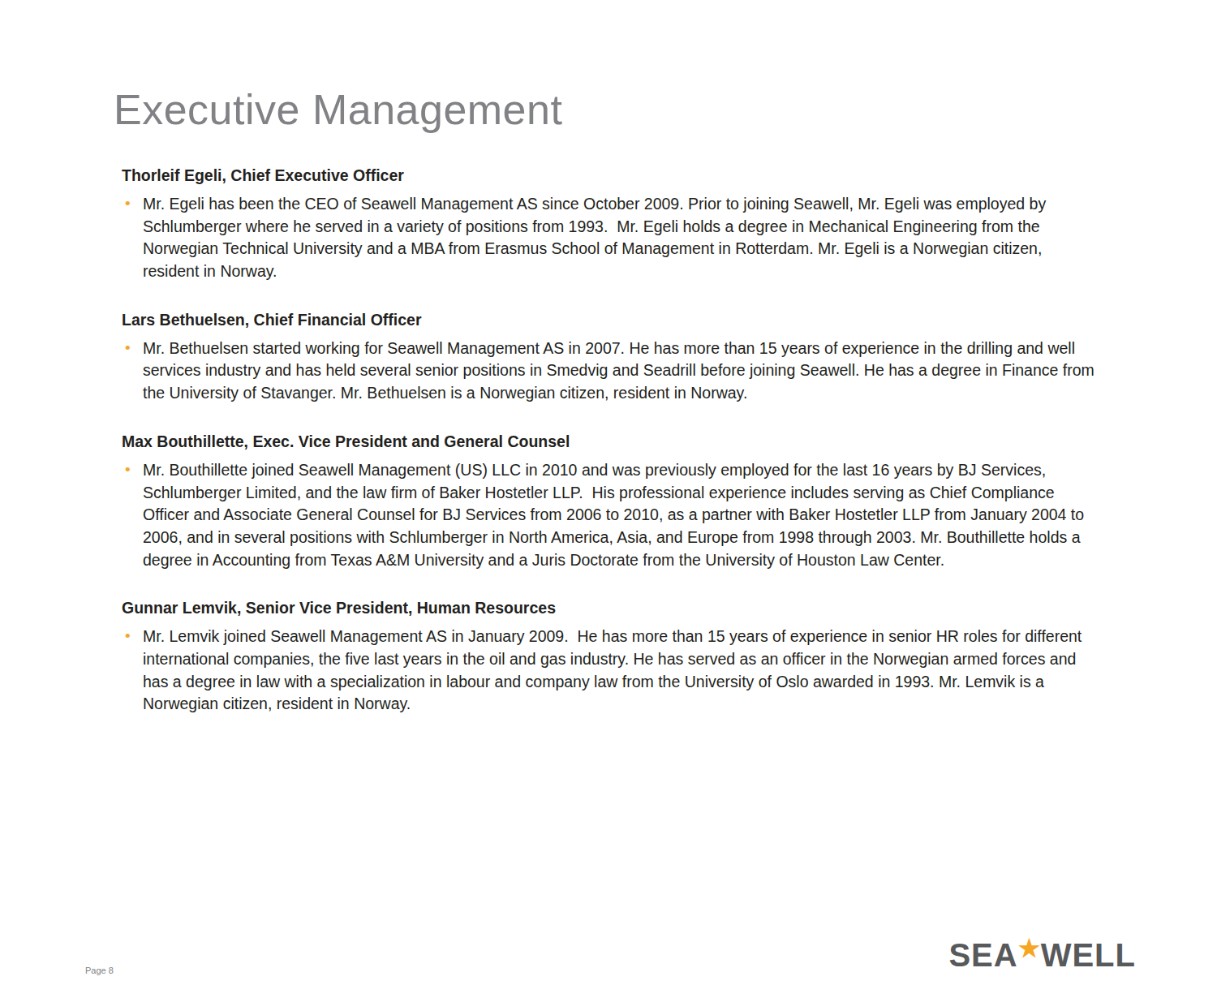Executive Management
Thorleif Egeli, Chief Executive Officer
Mr. Egeli has been the CEO of Seawell Management AS since October 2009. Prior to joining Seawell, Mr. Egeli was employed by Schlumberger where he served in a variety of positions from 1993. Mr. Egeli holds a degree in Mechanical Engineering from the Norwegian Technical University and a MBA from Erasmus School of Management in Rotterdam. Mr. Egeli is a Norwegian citizen, resident in Norway.
Lars Bethuelsen, Chief Financial Officer
Mr. Bethuelsen started working for Seawell Management AS in 2007. He has more than 15 years of experience in the drilling and well services industry and has held several senior positions in Smedvig and Seadrill before joining Seawell. He has a degree in Finance from the University of Stavanger. Mr. Bethuelsen is a Norwegian citizen, resident in Norway.
Max Bouthillette, Exec. Vice President and General Counsel
Mr. Bouthillette joined Seawell Management (US) LLC in 2010 and was previously employed for the last 16 years by BJ Services, Schlumberger Limited, and the law firm of Baker Hostetler LLP. His professional experience includes serving as Chief Compliance Officer and Associate General Counsel for BJ Services from 2006 to 2010, as a partner with Baker Hostetler LLP from January 2004 to 2006, and in several positions with Schlumberger in North America, Asia, and Europe from 1998 through 2003. Mr. Bouthillette holds a degree in Accounting from Texas A&M University and a Juris Doctorate from the University of Houston Law Center.
Gunnar Lemvik, Senior Vice President, Human Resources
Mr. Lemvik joined Seawell Management AS in January 2009. He has more than 15 years of experience in senior HR roles for different international companies, the five last years in the oil and gas industry. He has served as an officer in the Norwegian armed forces and has a degree in law with a specialization in labour and company law from the University of Oslo awarded in 1993. Mr. Lemvik is a Norwegian citizen, resident in Norway.
Page 8
SEA★WELL